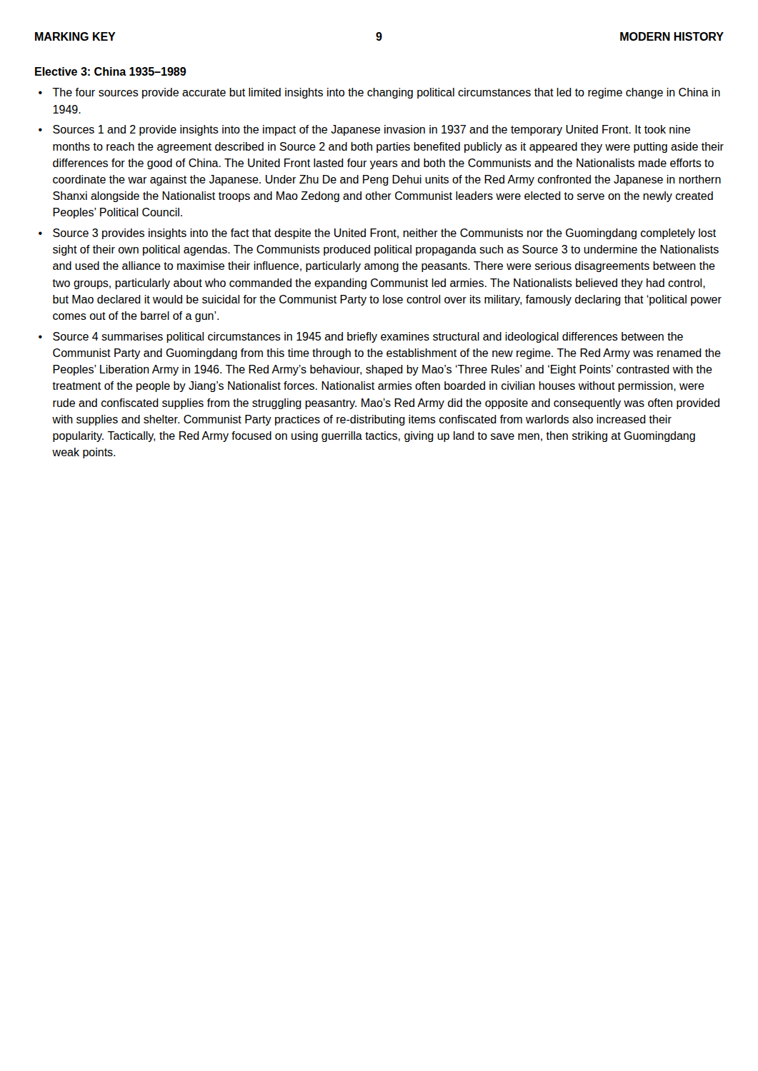MARKING KEY
9
MODERN HISTORY
Elective 3: China 1935–1989
The four sources provide accurate but limited insights into the changing political circumstances that led to regime change in China in 1949.
Sources 1 and 2 provide insights into the impact of the Japanese invasion in 1937 and the temporary United Front. It took nine months to reach the agreement described in Source 2 and both parties benefited publicly as it appeared they were putting aside their differences for the good of China. The United Front lasted four years and both the Communists and the Nationalists made efforts to coordinate the war against the Japanese. Under Zhu De and Peng Dehui units of the Red Army confronted the Japanese in northern Shanxi alongside the Nationalist troops and Mao Zedong and other Communist leaders were elected to serve on the newly created Peoples’ Political Council.
Source 3 provides insights into the fact that despite the United Front, neither the Communists nor the Guomingdang completely lost sight of their own political agendas. The Communists produced political propaganda such as Source 3 to undermine the Nationalists and used the alliance to maximise their influence, particularly among the peasants. There were serious disagreements between the two groups, particularly about who commanded the expanding Communist led armies. The Nationalists believed they had control, but Mao declared it would be suicidal for the Communist Party to lose control over its military, famously declaring that ‘political power comes out of the barrel of a gun’.
Source 4 summarises political circumstances in 1945 and briefly examines structural and ideological differences between the Communist Party and Guomingdang from this time through to the establishment of the new regime. The Red Army was renamed the Peoples’ Liberation Army in 1946. The Red Army’s behaviour, shaped by Mao’s ‘Three Rules’ and ‘Eight Points’ contrasted with the treatment of the people by Jiang’s Nationalist forces. Nationalist armies often boarded in civilian houses without permission, were rude and confiscated supplies from the struggling peasantry. Mao’s Red Army did the opposite and consequently was often provided with supplies and shelter. Communist Party practices of re-distributing items confiscated from warlords also increased their popularity. Tactically, the Red Army focused on using guerrilla tactics, giving up land to save men, then striking at Guomingdang weak points.